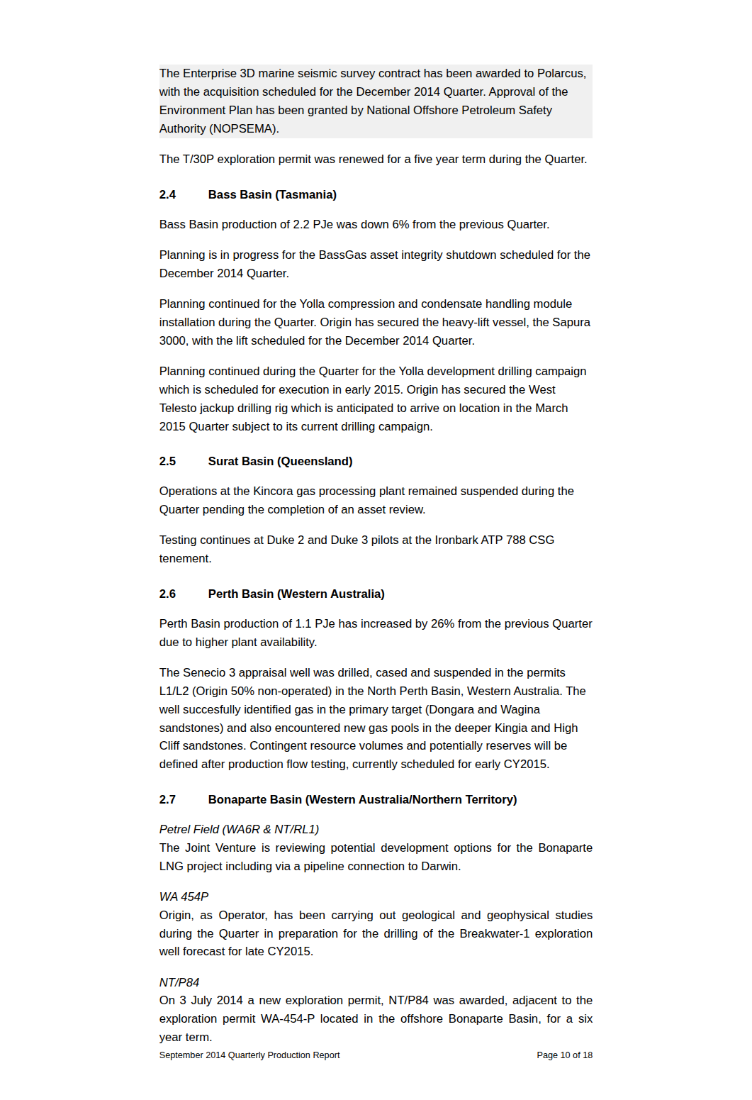The Enterprise 3D marine seismic survey contract has been awarded to Polarcus, with the acquisition scheduled for the December 2014 Quarter. Approval of the Environment Plan has been granted by National Offshore Petroleum Safety Authority (NOPSEMA).
The T/30P exploration permit was renewed for a five year term during the Quarter.
2.4 Bass Basin (Tasmania)
Bass Basin production of 2.2 PJe was down 6% from the previous Quarter.
Planning is in progress for the BassGas asset integrity shutdown scheduled for the December 2014 Quarter.
Planning continued for the Yolla compression and condensate handling module installation during the Quarter. Origin has secured the heavy-lift vessel, the Sapura 3000, with the lift scheduled for the December 2014 Quarter.
Planning continued during the Quarter for the Yolla development drilling campaign which is scheduled for execution in early 2015. Origin has secured the West Telesto jackup drilling rig which is anticipated to arrive on location in the March 2015 Quarter subject to its current drilling campaign.
2.5 Surat Basin (Queensland)
Operations at the Kincora gas processing plant remained suspended during the Quarter pending the completion of an asset review.
Testing continues at Duke 2 and Duke 3 pilots at the Ironbark ATP 788 CSG tenement.
2.6 Perth Basin (Western Australia)
Perth Basin production of 1.1 PJe has increased by 26% from the previous Quarter due to higher plant availability.
The Senecio 3 appraisal well was drilled, cased and suspended in the permits L1/L2 (Origin 50% non-operated) in the North Perth Basin, Western Australia. The well succesfully identified gas in the primary target (Dongara and Wagina sandstones) and also encountered new gas pools in the deeper Kingia and High Cliff sandstones. Contingent resource volumes and potentially reserves will be defined after production flow testing, currently scheduled for early CY2015.
2.7 Bonaparte Basin (Western Australia/Northern Territory)
Petrel Field (WA6R & NT/RL1)
The Joint Venture is reviewing potential development options for the Bonaparte LNG project including via a pipeline connection to Darwin.
WA 454P
Origin, as Operator, has been carrying out geological and geophysical studies during the Quarter in preparation for the drilling of the Breakwater-1 exploration well forecast for late CY2015.
NT/P84
On 3 July 2014 a new exploration permit, NT/P84 was awarded, adjacent to the exploration permit WA-454-P located in the offshore Bonaparte Basin, for a six year term.
September 2014 Quarterly Production Report Page 10 of 18